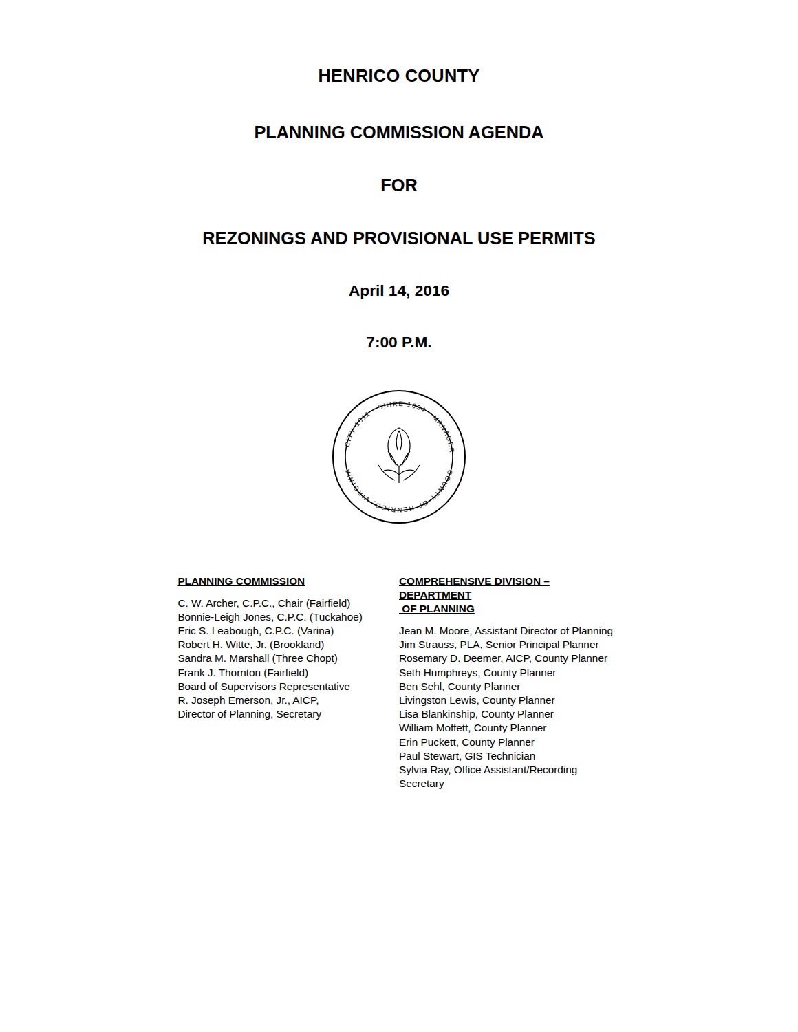HENRICO COUNTY
PLANNING COMMISSION AGENDA
FOR
REZONINGS AND PROVISIONAL USE PERMITS
April 14, 2016
7:00 P.M.
CITY 1611 · SHIRE 1634 · MANAGER 1934 COUNTY OF HENRICO, VIRGINIA
PLANNING COMMISSION
C. W. Archer, C.P.C., Chair (Fairfield)
Bonnie-Leigh Jones, C.P.C. (Tuckahoe)
Eric S. Leabough, C.P.C. (Varina)
Robert H. Witte, Jr. (Brookland)
Sandra M. Marshall (Three Chopt)
Frank J. Thornton (Fairfield)
Board of Supervisors Representative
R. Joseph Emerson, Jr., AICP,
Director of Planning, Secretary
COMPREHENSIVE DIVISION – DEPARTMENT
OF PLANNING
Jean M. Moore, Assistant Director of Planning
Jim Strauss, PLA, Senior Principal Planner
Rosemary D. Deemer, AICP, County Planner
Seth Humphreys, County Planner
Ben Sehl, County Planner
Livingston Lewis, County Planner
Lisa Blankinship, County Planner
William Moffett, County Planner
Erin Puckett, County Planner
Paul Stewart, GIS Technician
Sylvia Ray, Office Assistant/Recording Secretary